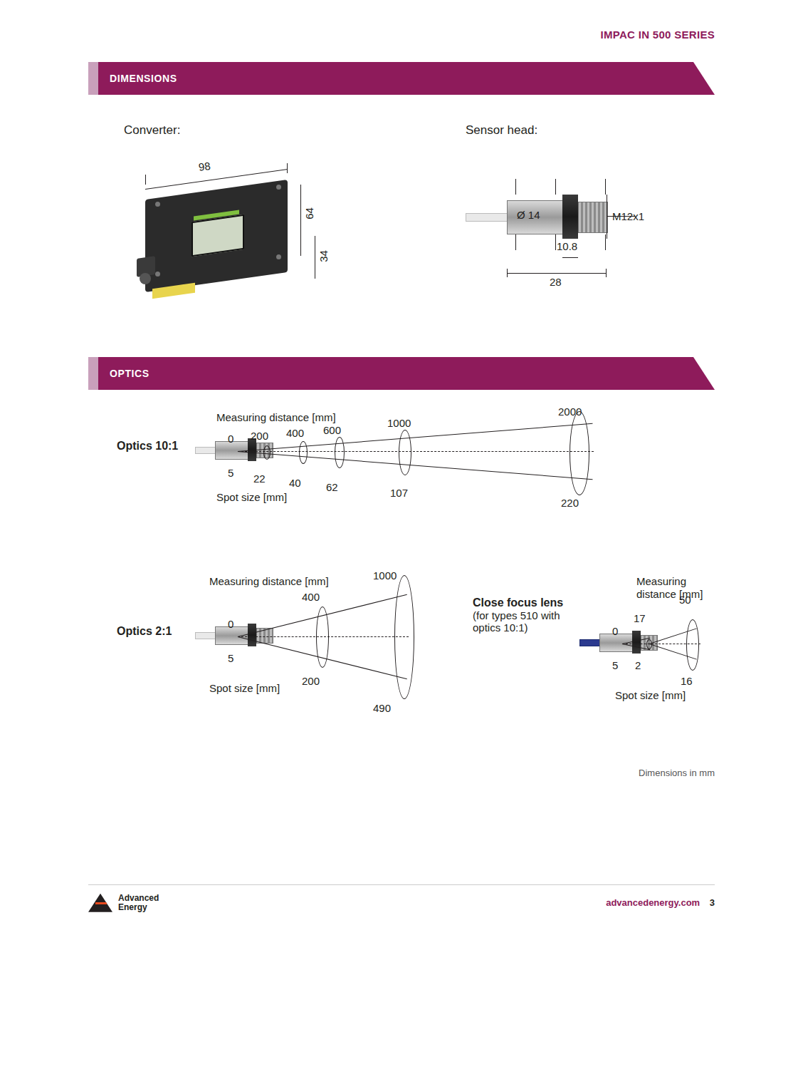IMPAC IN 500 SERIES
DIMENSIONS
Converter:
98
64
34
Sensor head:
Ø 14
M12x1
10.8
28
OPTICS
Measuring distance [mm]
Optics 10:1
0
200
400
600
1000
2000
5
22
40
62
107
220
Spot size [mm]
Measuring distance [mm]
Optics 2:1
0
400
1000
5
200
490
Spot size [mm]
Measuring
distance [mm]
Close focus lens
(for types 510 with
optics 10:1)
0
17
50
5
2
16
Spot size [mm]
Dimensions in mm
Advanced
Energy
advancedenergy.com 3